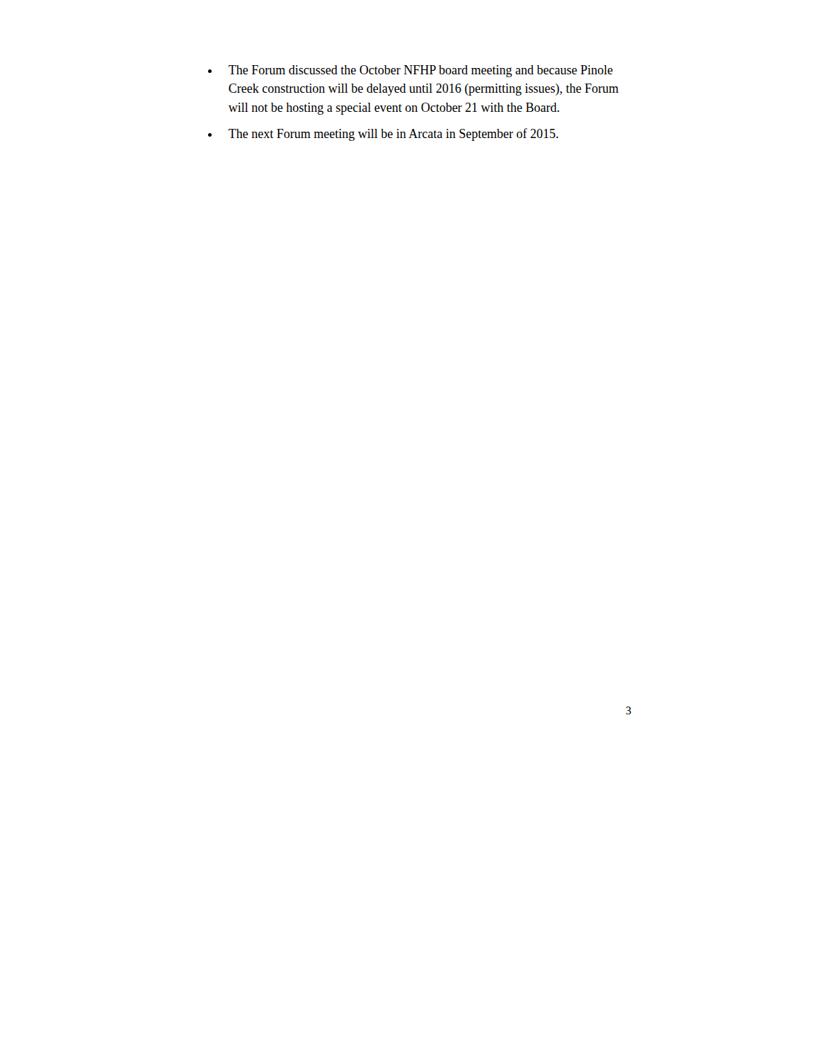The Forum discussed the October NFHP board meeting and because Pinole Creek construction will be delayed until 2016 (permitting issues), the Forum will not be hosting a special event on October 21 with the Board.
The next Forum meeting will be in Arcata in September of 2015.
3